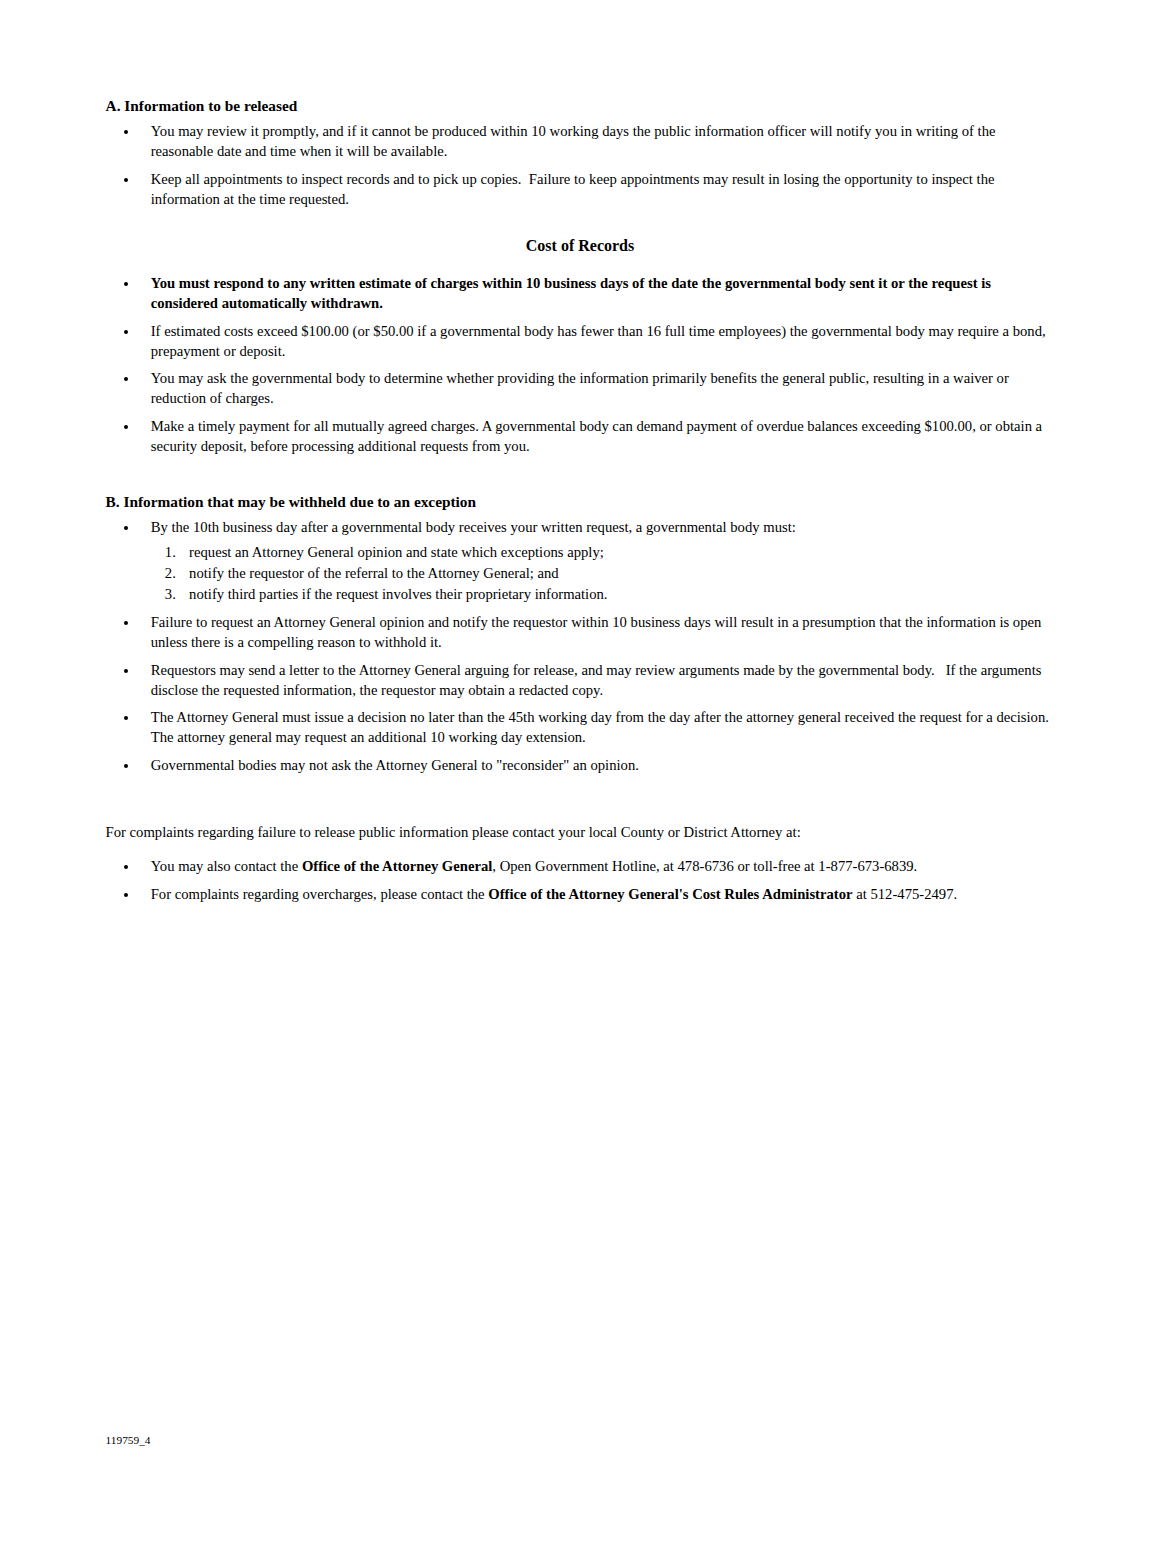A. Information to be released
You may review it promptly, and if it cannot be produced within 10 working days the public information officer will notify you in writing of the reasonable date and time when it will be available.
Keep all appointments to inspect records and to pick up copies. Failure to keep appointments may result in losing the opportunity to inspect the information at the time requested.
Cost of Records
You must respond to any written estimate of charges within 10 business days of the date the governmental body sent it or the request is considered automatically withdrawn.
If estimated costs exceed $100.00 (or $50.00 if a governmental body has fewer than 16 full time employees) the governmental body may require a bond, prepayment or deposit.
You may ask the governmental body to determine whether providing the information primarily benefits the general public, resulting in a waiver or reduction of charges.
Make a timely payment for all mutually agreed charges. A governmental body can demand payment of overdue balances exceeding $100.00, or obtain a security deposit, before processing additional requests from you.
B. Information that may be withheld due to an exception
By the 10th business day after a governmental body receives your written request, a governmental body must:
request an Attorney General opinion and state which exceptions apply;
notify the requestor of the referral to the Attorney General; and
notify third parties if the request involves their proprietary information.
Failure to request an Attorney General opinion and notify the requestor within 10 business days will result in a presumption that the information is open unless there is a compelling reason to withhold it.
Requestors may send a letter to the Attorney General arguing for release, and may review arguments made by the governmental body. If the arguments disclose the requested information, the requestor may obtain a redacted copy.
The Attorney General must issue a decision no later than the 45th working day from the day after the attorney general received the request for a decision. The attorney general may request an additional 10 working day extension.
Governmental bodies may not ask the Attorney General to "reconsider" an opinion.
For complaints regarding failure to release public information please contact your local County or District Attorney at:
You may also contact the Office of the Attorney General, Open Government Hotline, at 478-6736 or toll-free at 1-877-673-6839.
For complaints regarding overcharges, please contact the Office of the Attorney General's Cost Rules Administrator at 512-475-2497.
119759_4